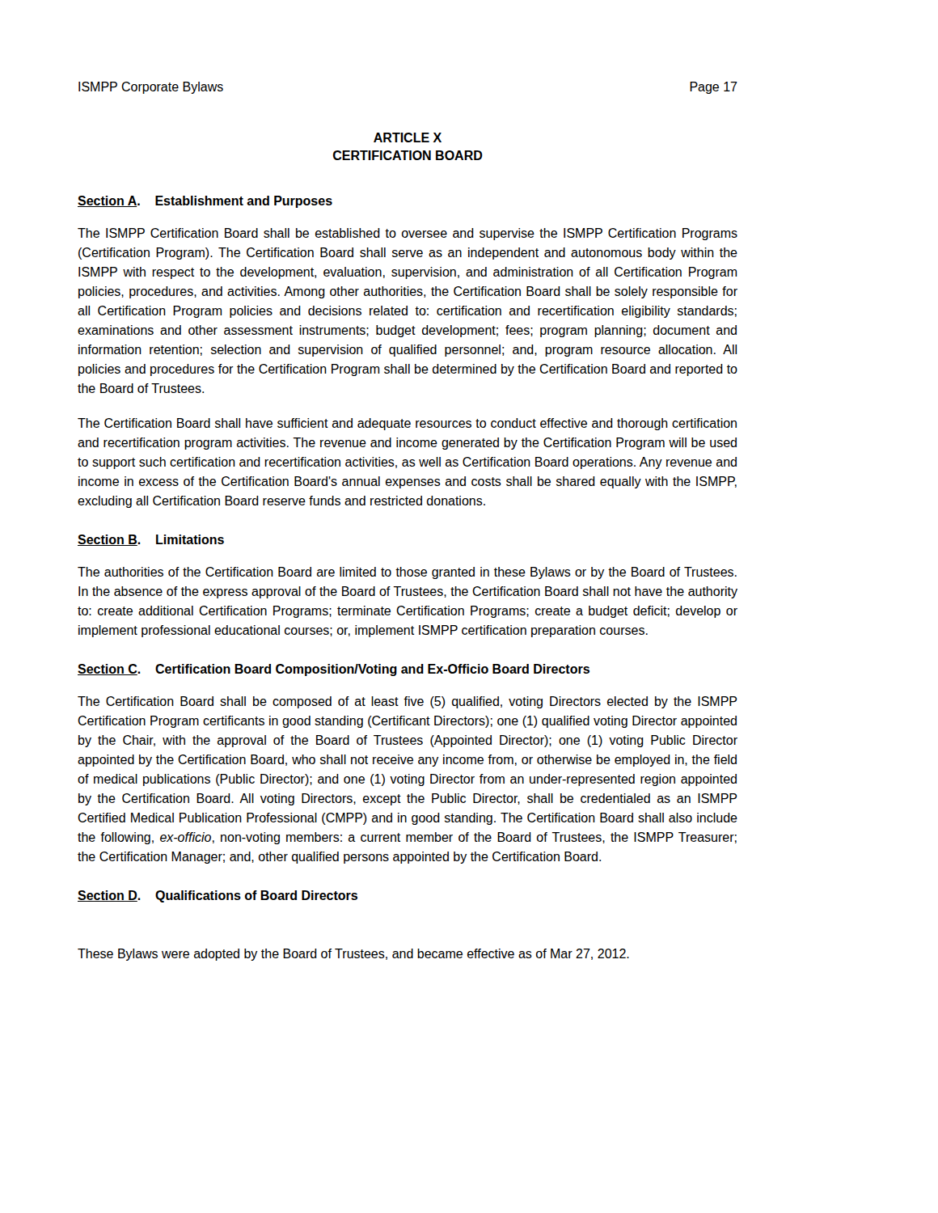ISMPP Corporate Bylaws Page 17
ARTICLE X
CERTIFICATION BOARD
Section A. Establishment and Purposes
The ISMPP Certification Board shall be established to oversee and supervise the ISMPP Certification Programs (Certification Program). The Certification Board shall serve as an independent and autonomous body within the ISMPP with respect to the development, evaluation, supervision, and administration of all Certification Program policies, procedures, and activities. Among other authorities, the Certification Board shall be solely responsible for all Certification Program policies and decisions related to: certification and recertification eligibility standards; examinations and other assessment instruments; budget development; fees; program planning; document and information retention; selection and supervision of qualified personnel; and, program resource allocation. All policies and procedures for the Certification Program shall be determined by the Certification Board and reported to the Board of Trustees.
The Certification Board shall have sufficient and adequate resources to conduct effective and thorough certification and recertification program activities. The revenue and income generated by the Certification Program will be used to support such certification and recertification activities, as well as Certification Board operations. Any revenue and income in excess of the Certification Board's annual expenses and costs shall be shared equally with the ISMPP, excluding all Certification Board reserve funds and restricted donations.
Section B. Limitations
The authorities of the Certification Board are limited to those granted in these Bylaws or by the Board of Trustees. In the absence of the express approval of the Board of Trustees, the Certification Board shall not have the authority to: create additional Certification Programs; terminate Certification Programs; create a budget deficit; develop or implement professional educational courses; or, implement ISMPP certification preparation courses.
Section C. Certification Board Composition/Voting and Ex-Officio Board Directors
The Certification Board shall be composed of at least five (5) qualified, voting Directors elected by the ISMPP Certification Program certificants in good standing (Certificant Directors); one (1) qualified voting Director appointed by the Chair, with the approval of the Board of Trustees (Appointed Director); one (1) voting Public Director appointed by the Certification Board, who shall not receive any income from, or otherwise be employed in, the field of medical publications (Public Director); and one (1) voting Director from an under-represented region appointed by the Certification Board. All voting Directors, except the Public Director, shall be credentialed as an ISMPP Certified Medical Publication Professional (CMPP) and in good standing. The Certification Board shall also include the following, ex-officio, non-voting members: a current member of the Board of Trustees, the ISMPP Treasurer; the Certification Manager; and, other qualified persons appointed by the Certification Board.
Section D. Qualifications of Board Directors
These Bylaws were adopted by the Board of Trustees, and became effective as of Mar 27, 2012.